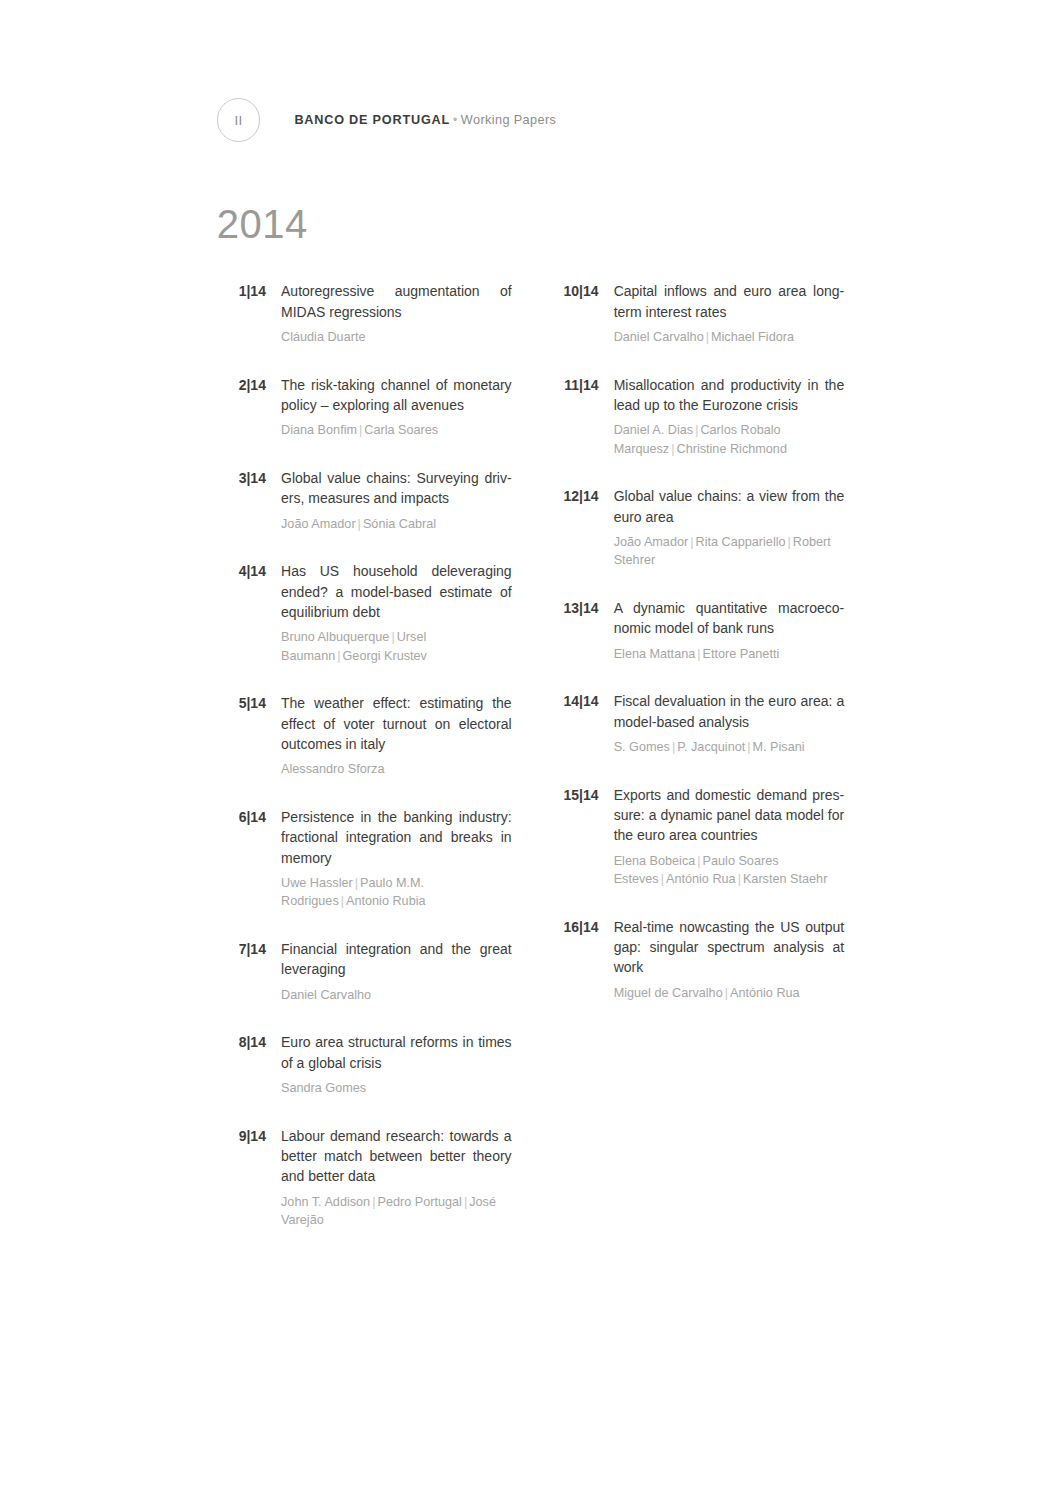II
BANCO DE PORTUGAL•Working Papers
2014
1|14
Autoregressive augmentation of MIDAS regressions
Cláudia Duarte
2|14
The risk-taking channel of monetary policy – exploring all avenues
Diana Bonfim|Carla Soares
3|14
Global value chains: Surveying drivers, measures and impacts
João Amador|Sónia Cabral
4|14
Has US household deleveraging ended? a model-based estimate of equilibrium debt
Bruno Albuquerque|Ursel Baumann|Georgi Krustev
5|14
The weather effect: estimating the effect of voter turnout on electoral outcomes in italy
Alessandro Sforza
6|14
Persistence in the banking industry: fractional integration and breaks in memory
Uwe Hassler|Paulo M.M. Rodrigues|Antonio Rubia
7|14
Financial integration and the great leveraging
Daniel Carvalho
8|14
Euro area structural reforms in times of a global crisis
Sandra Gomes
9|14
Labour demand research: towards a better match between better theory and better data
John T. Addison|Pedro Portugal|José Varejão
10|14
Capital inflows and euro area long-term interest rates
Daniel Carvalho|Michael Fidora
11|14
Misallocation and productivity in the lead up to the Eurozone crisis
Daniel A. Dias|Carlos Robalo Marquesz|Christine Richmond
12|14
Global value chains: a view from the euro area
João Amador|Rita Cappariello|Robert Stehrer
13|14
A dynamic quantitative macroeconomic model of bank runs
Elena Mattana|Ettore Panetti
14|14
Fiscal devaluation in the euro area: a model-based analysis
S. Gomes|P. Jacquinot|M. Pisani
15|14
Exports and domestic demand pressure: a dynamic panel data model for the euro area countries
Elena Bobeica|Paulo Soares Esteves|António Rua|Karsten Staehr
16|14
Real-time nowcasting the US output gap: singular spectrum analysis at work
Miguel de Carvalho|António Rua